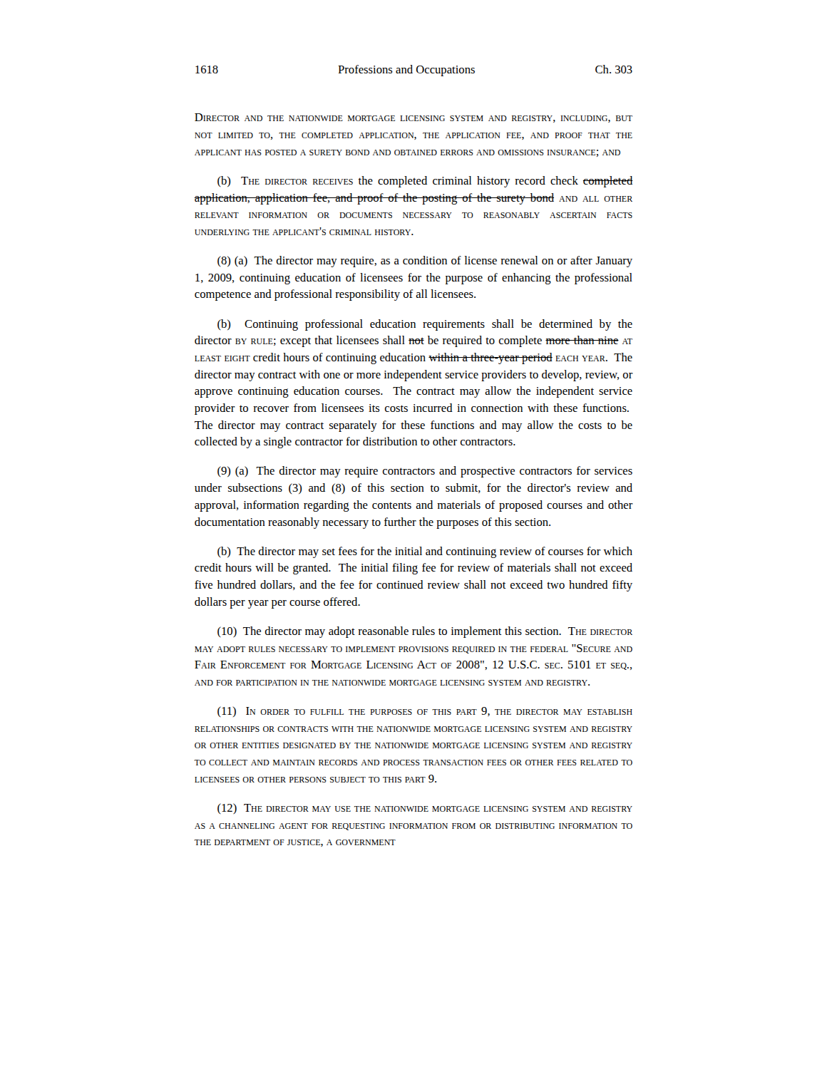1618 Professions and Occupations Ch. 303
Director and the nationwide mortgage licensing system and registry, including, but not limited to, the completed application, the application fee, and proof that the applicant has posted a surety bond and obtained errors and omissions insurance; and
(b) The director receives the completed criminal history record check completed application, application fee, and proof of the posting of the surety bond and all other relevant information or documents necessary to reasonably ascertain facts underlying the applicant's criminal history.
(8) (a) The director may require, as a condition of license renewal on or after January 1, 2009, continuing education of licensees for the purpose of enhancing the professional competence and professional responsibility of all licensees.
(b) Continuing professional education requirements shall be determined by the director by rule; except that licensees shall not be required to complete more than nine at least eight credit hours of continuing education within a three-year period each year. The director may contract with one or more independent service providers to develop, review, or approve continuing education courses. The contract may allow the independent service provider to recover from licensees its costs incurred in connection with these functions. The director may contract separately for these functions and may allow the costs to be collected by a single contractor for distribution to other contractors.
(9) (a) The director may require contractors and prospective contractors for services under subsections (3) and (8) of this section to submit, for the director's review and approval, information regarding the contents and materials of proposed courses and other documentation reasonably necessary to further the purposes of this section.
(b) The director may set fees for the initial and continuing review of courses for which credit hours will be granted. The initial filing fee for review of materials shall not exceed five hundred dollars, and the fee for continued review shall not exceed two hundred fifty dollars per year per course offered.
(10) The director may adopt reasonable rules to implement this section. The director may adopt rules necessary to implement provisions required in the federal "Secure and Fair Enforcement for Mortgage Licensing Act of 2008", 12 U.S.C. sec. 5101 et seq., and for participation in the nationwide mortgage licensing system and registry.
(11) In order to fulfill the purposes of this part 9, the director may establish relationships or contracts with the nationwide mortgage licensing system and registry or other entities designated by the nationwide mortgage licensing system and registry to collect and maintain records and process transaction fees or other fees related to licensees or other persons subject to this part 9.
(12) The director may use the nationwide mortgage licensing system and registry as a channeling agent for requesting information from or distributing information to the department of justice, a government